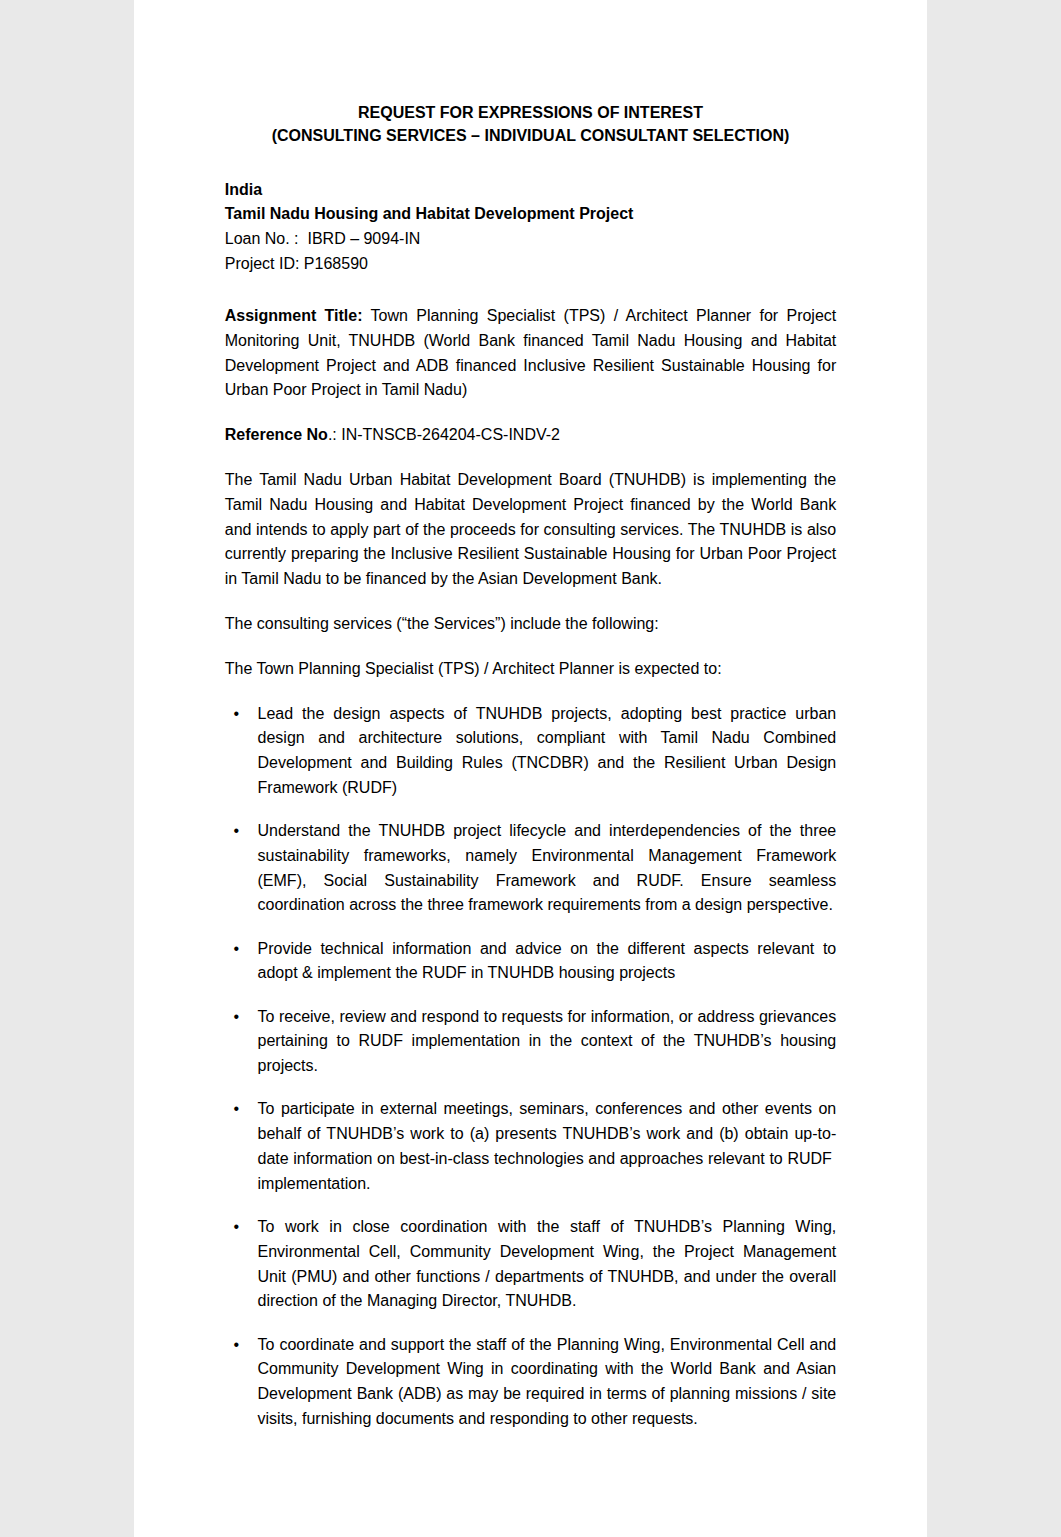REQUEST FOR EXPRESSIONS OF INTEREST (CONSULTING SERVICES – INDIVIDUAL CONSULTANT SELECTION)
India
Tamil Nadu Housing and Habitat Development Project
Loan No. : IBRD – 9094-IN
Project ID: P168590
Assignment Title: Town Planning Specialist (TPS) / Architect Planner for Project Monitoring Unit, TNUHDB (World Bank financed Tamil Nadu Housing and Habitat Development Project and ADB financed Inclusive Resilient Sustainable Housing for Urban Poor Project in Tamil Nadu)
Reference No.: IN-TNSCB-264204-CS-INDV-2
The Tamil Nadu Urban Habitat Development Board (TNUHDB) is implementing the Tamil Nadu Housing and Habitat Development Project financed by the World Bank and intends to apply part of the proceeds for consulting services. The TNUHDB is also currently preparing the Inclusive Resilient Sustainable Housing for Urban Poor Project in Tamil Nadu to be financed by the Asian Development Bank.
The consulting services (“the Services”) include the following:
The Town Planning Specialist (TPS) / Architect Planner is expected to:
Lead the design aspects of TNUHDB projects, adopting best practice urban design and architecture solutions, compliant with Tamil Nadu Combined Development and Building Rules (TNCDBR) and the Resilient Urban Design Framework (RUDF)
Understand the TNUHDB project lifecycle and interdependencies of the three sustainability frameworks, namely Environmental Management Framework (EMF), Social Sustainability Framework and RUDF. Ensure seamless coordination across the three framework requirements from a design perspective.
Provide technical information and advice on the different aspects relevant to adopt & implement the RUDF in TNUHDB housing projects
To receive, review and respond to requests for information, or address grievances pertaining to RUDF implementation in the context of the TNUHDB’s housing projects.
To participate in external meetings, seminars, conferences and other events on behalf of TNUHDB’s work to (a) presents TNUHDB’s work and (b) obtain up-to-date information on best-in-class technologies and approaches relevant to RUDF implementation.
To work in close coordination with the staff of TNUHDB’s Planning Wing, Environmental Cell, Community Development Wing, the Project Management Unit (PMU) and other functions / departments of TNUHDB, and under the overall direction of the Managing Director, TNUHDB.
To coordinate and support the staff of the Planning Wing, Environmental Cell and Community Development Wing in coordinating with the World Bank and Asian Development Bank (ADB) as may be required in terms of planning missions / site visits, furnishing documents and responding to other requests.